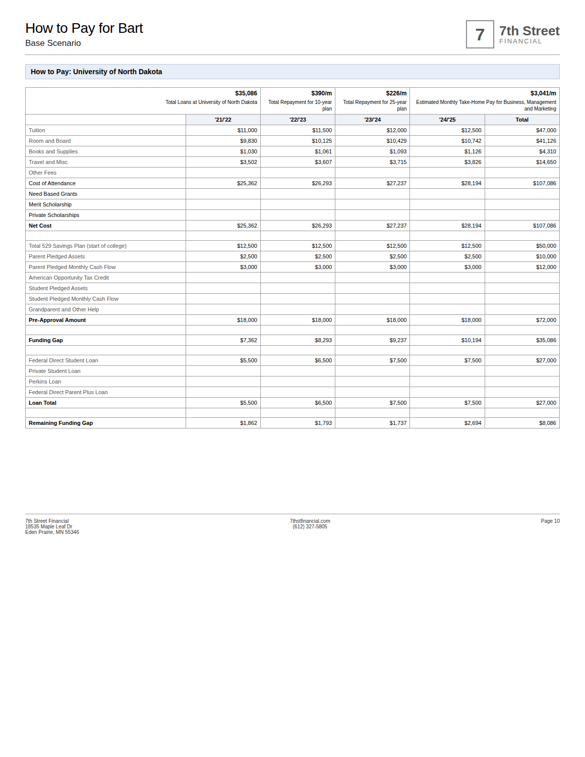How to Pay for Bart
Base Scenario
7
7th Street
FINANCIAL
How to Pay: University of North Dakota
| $35,086 Total Loans at University of North Dakota | $390/m Total Repayment for 10-year plan | $226/m Total Repayment for 25-year plan | $3,041/m Estimated Monthly Take-Home Pay for Business, Management and Marketing |
| | '21/'22 | '22/'23 | '23/'24 | '24/'25 | Total |
| Tuition | $11,000 | $11,500 | $12,000 | $12,500 | $47,000 |
| Room and Board | $9,830 | $10,125 | $10,429 | $10,742 | $41,126 |
| Books and Supplies | $1,030 | $1,061 | $1,093 | $1,126 | $4,310 |
| Travel and Misc | $3,502 | $3,607 | $3,715 | $3,826 | $14,650 |
| Other Fees | | | | | |
| Cost of Attendance | $25,362 | $26,293 | $27,237 | $28,194 | $107,086 |
| Need Based Grants | | | | | |
| Merit Scholarship | | | | | |
| Private Scholarships | | | | | |
| Net Cost | $25,362 | $26,293 | $27,237 | $28,194 | $107,086 |
| Total 529 Savings Plan (start of college) | $12,500 | $12,500 | $12,500 | $12,500 | $50,000 |
| Parent Pledged Assets | $2,500 | $2,500 | $2,500 | $2,500 | $10,000 |
| Parent Pledged Monthly Cash Flow | $3,000 | $3,000 | $3,000 | $3,000 | $12,000 |
| American Opportunity Tax Credit | | | | | |
| Student Pledged Assets | | | | | |
| Student Pledged Monthly Cash Flow | | | | | |
| Grandparent and Other Help | | | | | |
| Pre-Approval Amount | $18,000 | $18,000 | $18,000 | $18,000 | $72,000 |
| Funding Gap | $7,362 | $8,293 | $9,237 | $10,194 | $35,086 |
| Federal Direct Student Loan | $5,500 | $6,500 | $7,500 | $7,500 | $27,000 |
| Private Student Loan | | | | | |
| Perkins Loan | | | | | |
| Federal Direct Parent Plus Loan | | | | | |
| Loan Total | $5,500 | $6,500 | $7,500 | $7,500 | $27,000 |
| Remaining Funding Gap | $1,862 | $1,793 | $1,737 | $2,694 | $8,086 |
7th Street Financial
18535 Maple Leaf Dr
Eden Prairie, MN 55346
7thstfinancial.com
(612) 327-5805
Page 10